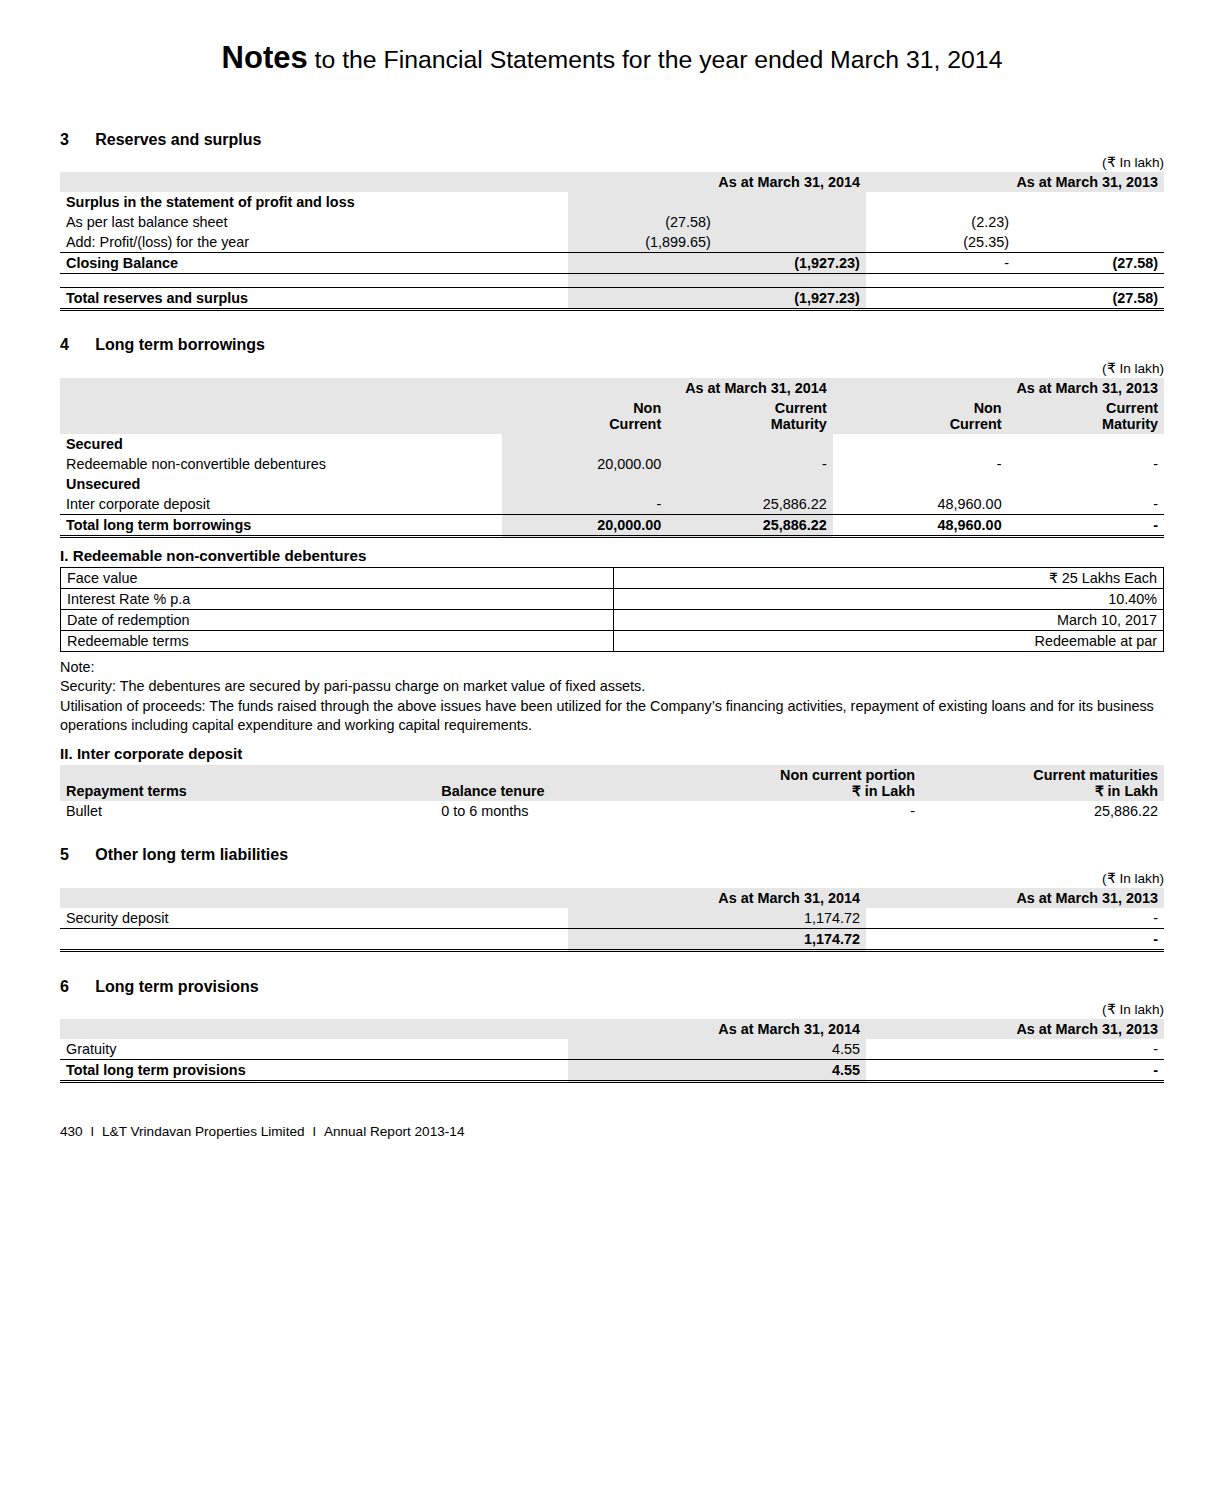Notes to the Financial Statements for the year ended March 31, 2014
3 Reserves and surplus
(₹ In lakh)
| | As at March 31, 2014 | As at March 31, 2013 |
| --- | --- | --- |
| Surplus in the statement of profit and loss | | | | |
| As per last balance sheet | (27.58) | | (2.23) | |
| Add: Profit/(loss) for the year | (1,899.65) | | (25.35) | |
| Closing Balance | | (1,927.23) | - | (27.58) |
| Total reserves and surplus | | (1,927.23) | | (27.58) |
4 Long term borrowings
(₹ In lakh)
| | As at March 31, 2014 | As at March 31, 2013 |
| --- | --- | --- |
| | Non Current | Current Maturity | Non Current | Current Maturity |
| Secured | | | | |
| Redeemable non-convertible debentures | 20,000.00 | - | - | - |
| Unsecured | | | | |
| Inter corporate deposit | - | 25,886.22 | 48,960.00 | - |
| Total long term borrowings | 20,000.00 | 25,886.22 | 48,960.00 | - |
I. Redeemable non-convertible debentures
| Face value | ₹ 25 Lakhs Each |
| Interest Rate % p.a | 10.40% |
| Date of redemption | March 10, 2017 |
| Redeemable terms | Redeemable at par |
Note:
Security: The debentures are secured by pari-passu charge on market value of fixed assets.
Utilisation of proceeds: The funds raised through the above issues have been utilized for the Company’s financing activities, repayment of existing loans and for its business operations including capital expenditure and working capital requirements.
II. Inter corporate deposit
| Repayment terms | Balance tenure | Non current portion ₹ in Lakh | Current maturities ₹ in Lakh |
| --- | --- | --- | --- |
| Bullet | 0 to 6 months | - | 25,886.22 |
5 Other long term liabilities
(₹ In lakh)
| | As at March 31, 2014 | As at March 31, 2013 |
| --- | --- | --- |
| Security deposit | 1,174.72 | - |
| | 1,174.72 | - |
6 Long term provisions
(₹ In lakh)
| | As at March 31, 2014 | As at March 31, 2013 |
| --- | --- | --- |
| Gratuity | 4.55 | - |
| Total long term provisions | 4.55 | - |
430l L&T Vrindavan Properties Limitedl Annual Report 2013-14